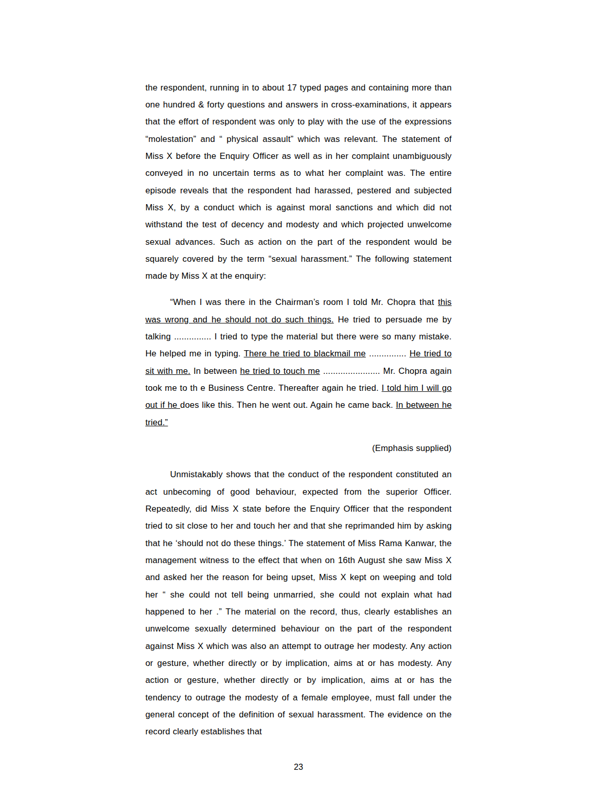the respondent, running in to about 17 typed pages and containing more than one hundred & forty questions and answers in cross-examinations, it appears that the effort of respondent was only to play with the use of the expressions “molestation” and “ physical assault” which was relevant. The statement of Miss X before the Enquiry Officer as well as in her complaint unambiguously conveyed in no uncertain terms as to what her complaint was. The entire episode reveals that the respondent had harassed, pestered and subjected Miss X, by a conduct which is against moral sanctions and which did not withstand the test of decency and modesty and which projected unwelcome sexual advances. Such as action on the part of the respondent would be squarely covered by the term “sexual harassment.” The following statement made by Miss X at the enquiry:
“When I was there in the Chairman’s room I told Mr. Chopra that this was wrong and he should not do such things. He tried to persuade me by talking ............... I tried to type the material but there were so many mistake. He helped me in typing. There he tried to blackmail me ............... He tried to sit with me. In between he tried to touch me ....................... Mr. Chopra again took me to th e Business Centre. Thereafter again he tried. I told him I will go out if he does like this. Then he went out. Again he came back. In between he tried.”
(Emphasis supplied)
Unmistakably shows that the conduct of the respondent constituted an act unbecoming of good behaviour, expected from the superior Officer. Repeatedly, did Miss X state before the Enquiry Officer that the respondent tried to sit close to her and touch her and that she reprimanded him by asking that he ‘should not do these things.’ The statement of Miss Rama Kanwar, the management witness to the effect that when on 16th August she saw Miss X and asked her the reason for being upset, Miss X kept on weeping and told her “ she could not tell being unmarried, she could not explain what had happened to her .” The material on the record, thus, clearly establishes an unwelcome sexually determined behaviour on the part of the respondent against Miss X which was also an attempt to outrage her modesty. Any action or gesture, whether directly or by implication, aims at or has modesty. Any action or gesture, whether directly or by implication, aims at or has the tendency to outrage the modesty of a female employee, must fall under the general concept of the definition of sexual harassment. The evidence on the record clearly establishes that
23